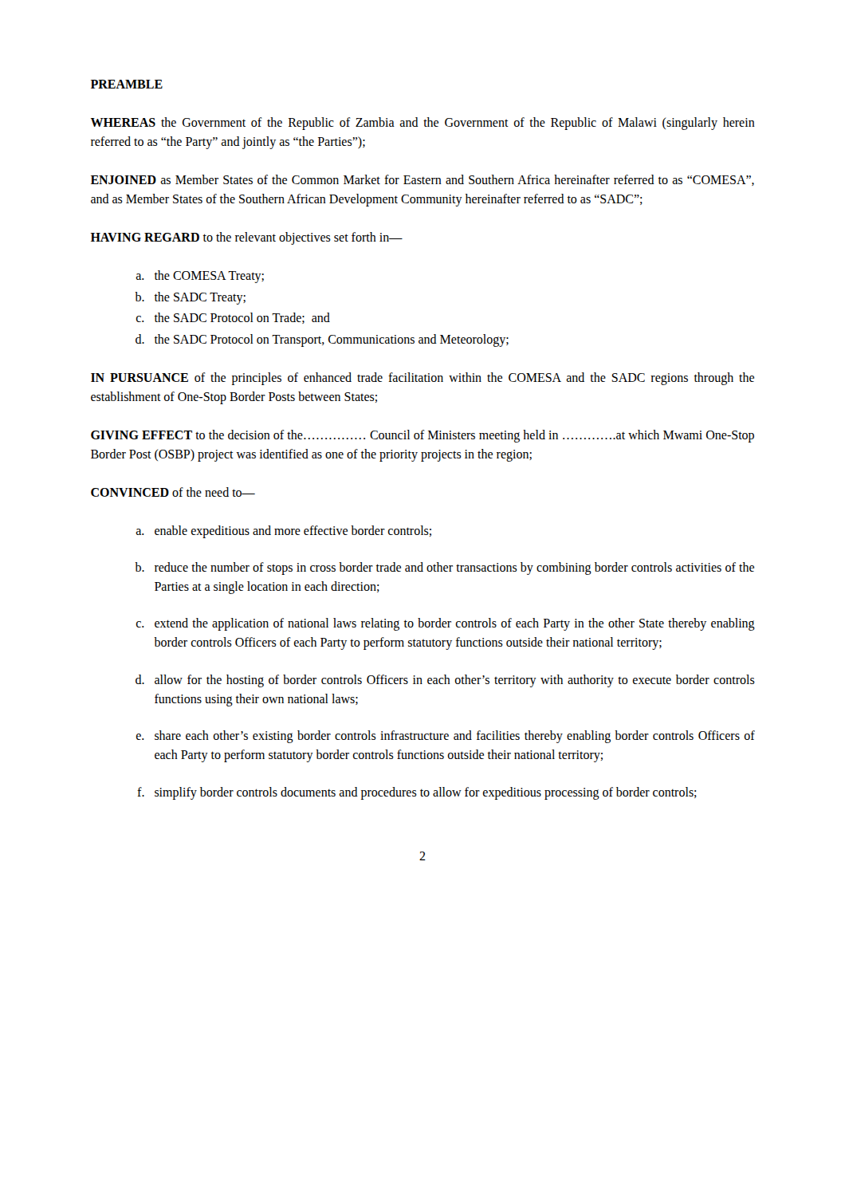PREAMBLE
WHEREAS the Government of the Republic of Zambia and the Government of the Republic of Malawi (singularly herein referred to as “the Party” and jointly as “the Parties”);
ENJOINED as Member States of the Common Market for Eastern and Southern Africa hereinafter referred to as “COMESA”, and as Member States of the Southern African Development Community hereinafter referred to as “SADC”;
HAVING REGARD to the relevant objectives set forth in—
the COMESA Treaty;
the SADC Treaty;
the SADC Protocol on Trade; and
the SADC Protocol on Transport, Communications and Meteorology;
IN PURSUANCE of the principles of enhanced trade facilitation within the COMESA and the SADC regions through the establishment of One-Stop Border Posts between States;
GIVING EFFECT to the decision of the…………… Council of Ministers meeting held in ………….at which Mwami One-Stop Border Post (OSBP) project was identified as one of the priority projects in the region;
CONVINCED of the need to—
enable expeditious and more effective border controls;
reduce the number of stops in cross border trade and other transactions by combining border controls activities of the Parties at a single location in each direction;
extend the application of national laws relating to border controls of each Party in the other State thereby enabling border controls Officers of each Party to perform statutory functions outside their national territory;
allow for the hosting of border controls Officers in each other’s territory with authority to execute border controls functions using their own national laws;
share each other’s existing border controls infrastructure and facilities thereby enabling border controls Officers of each Party to perform statutory border controls functions outside their national territory;
simplify border controls documents and procedures to allow for expeditious processing of border controls;
2